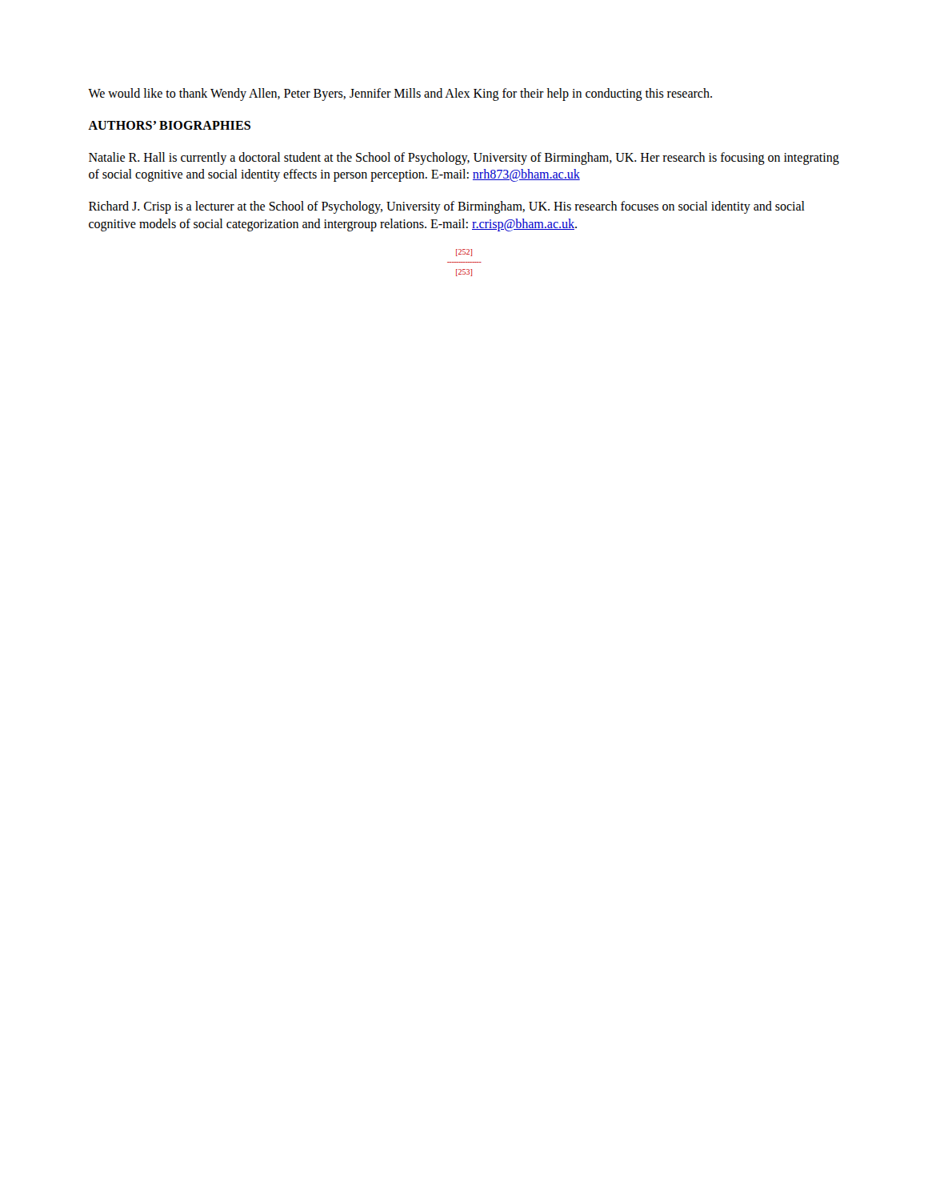We would like to thank Wendy Allen, Peter Byers, Jennifer Mills and Alex King for their help in conducting this research.
AUTHORS’ BIOGRAPHIES
Natalie R. Hall is currently a doctoral student at the School of Psychology, University of Birmingham, UK. Her research is focusing on integrating of social cognitive and social identity effects in person perception. E-mail: nrh873@bham.ac.uk
Richard J. Crisp is a lecturer at the School of Psychology, University of Birmingham, UK. His research focuses on social identity and social cognitive models of social categorization and intergroup relations. E-mail: r.crisp@bham.ac.uk.
[252]
---------------
[253]